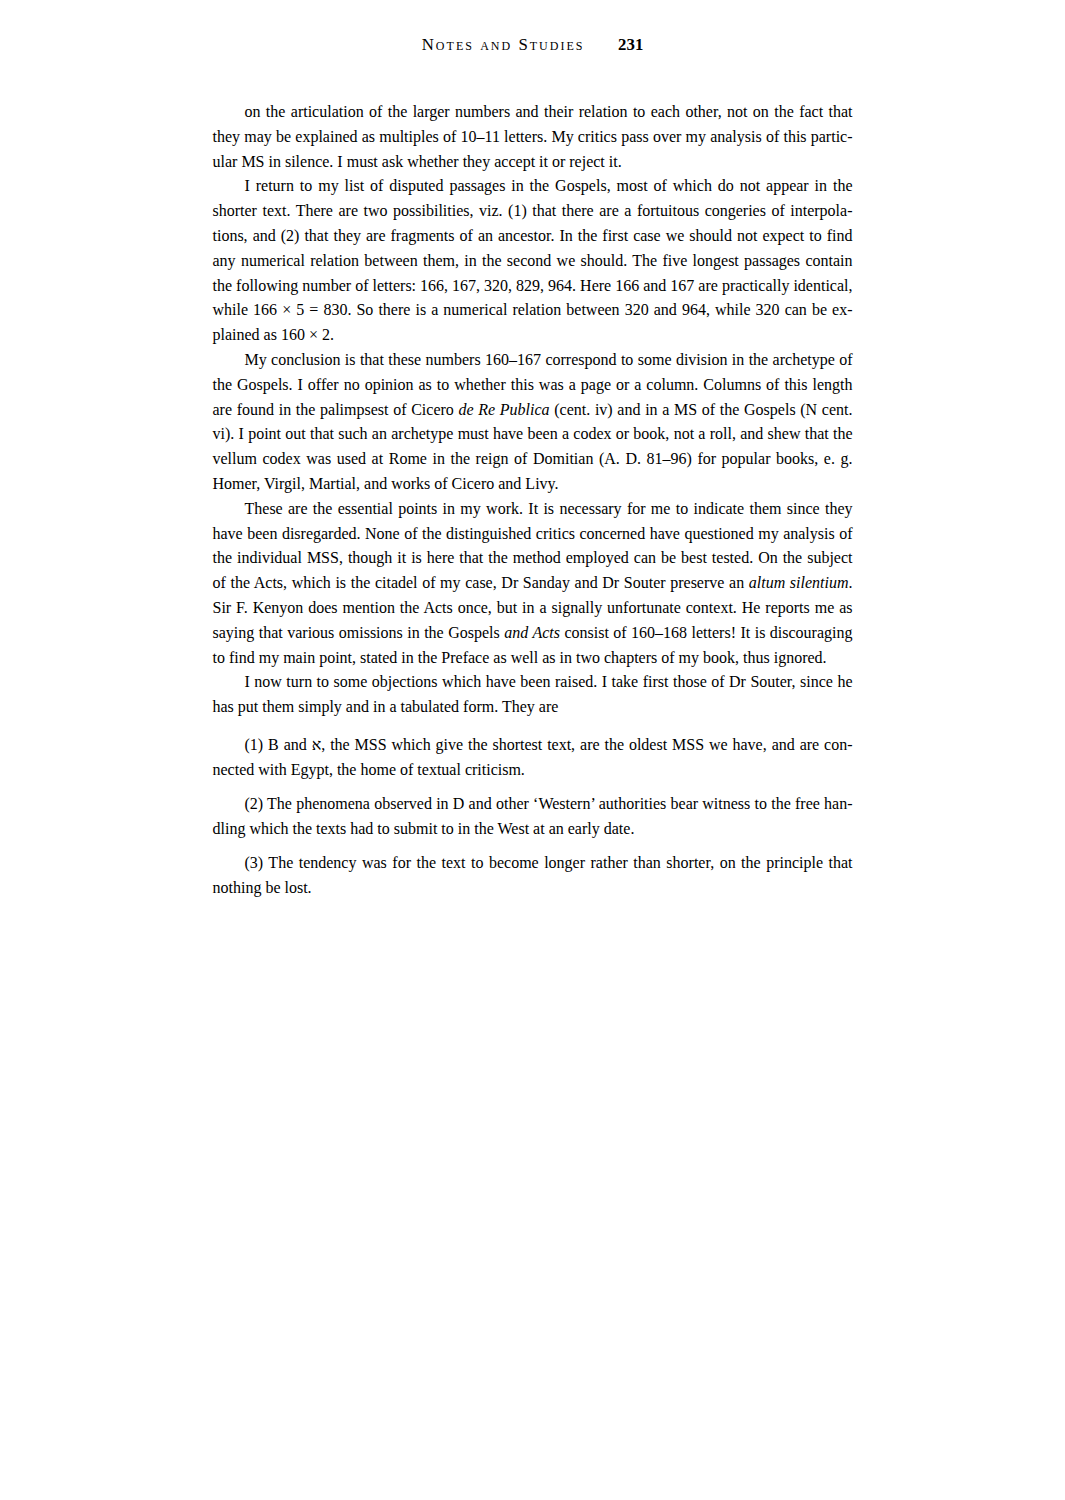Notes and Studies 231
on the articulation of the larger numbers and their relation to each other, not on the fact that they may be explained as multiples of 10–11 letters. My critics pass over my analysis of this particular MS in silence. I must ask whether they accept it or reject it.
I return to my list of disputed passages in the Gospels, most of which do not appear in the shorter text. There are two possibilities, viz. (1) that there are a fortuitous congeries of interpolations, and (2) that they are fragments of an ancestor. In the first case we should not expect to find any numerical relation between them, in the second we should. The five longest passages contain the following number of letters: 166, 167, 320, 829, 964. Here 166 and 167 are practically identical, while 166 × 5 = 830. So there is a numerical relation between 320 and 964, while 320 can be explained as 160 × 2.
My conclusion is that these numbers 160–167 correspond to some division in the archetype of the Gospels. I offer no opinion as to whether this was a page or a column. Columns of this length are found in the palimpsest of Cicero de Re Publica (cent. iv) and in a MS of the Gospels (N cent. vi). I point out that such an archetype must have been a codex or book, not a roll, and shew that the vellum codex was used at Rome in the reign of Domitian (A. D. 81–96) for popular books, e. g. Homer, Virgil, Martial, and works of Cicero and Livy.
These are the essential points in my work. It is necessary for me to indicate them since they have been disregarded. None of the distinguished critics concerned have questioned my analysis of the individual MSS, though it is here that the method employed can be best tested. On the subject of the Acts, which is the citadel of my case, Dr Sanday and Dr Souter preserve an altum silentium. Sir F. Kenyon does mention the Acts once, but in a signally unfortunate context. He reports me as saying that various omissions in the Gospels and Acts consist of 160–168 letters! It is discouraging to find my main point, stated in the Preface as well as in two chapters of my book, thus ignored.
I now turn to some objections which have been raised. I take first those of Dr Souter, since he has put them simply and in a tabulated form. They are
(1) B and א, the MSS which give the shortest text, are the oldest MSS we have, and are connected with Egypt, the home of textual criticism.
(2) The phenomena observed in D and other ‘Western’ authorities bear witness to the free handling which the texts had to submit to in the West at an early date.
(3) The tendency was for the text to become longer rather than shorter, on the principle that nothing be lost.